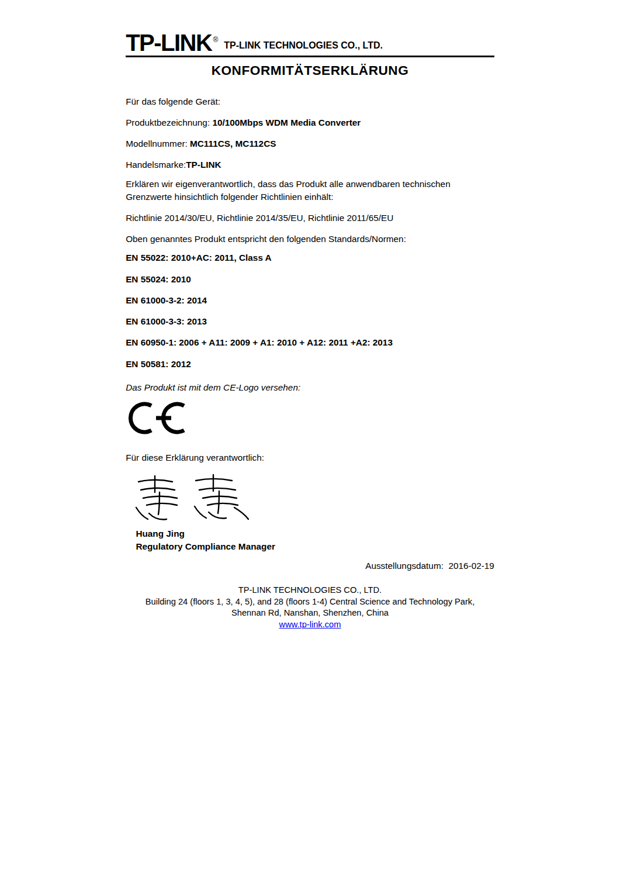TP-LINK®
TP-LINK TECHNOLOGIES CO., LTD.
KONFORMITÄTSERKLÄRUNG
Für das folgende Gerät:
Produktbezeichnung: 10/100Mbps WDM Media Converter
Modellnummer: MC111CS, MC112CS
Handelsmarke:TP-LINK
Erklären wir eigenverantwortlich, dass das Produkt alle anwendbaren technischen Grenzwerte hinsichtlich folgender Richtlinien einhält:
Richtlinie 2014/30/EU, Richtlinie 2014/35/EU, Richtlinie 2011/65/EU
Oben genanntes Produkt entspricht den folgenden Standards/Normen:
EN 55022: 2010+AC: 2011, Class A
EN 55024: 2010
EN 61000-3-2: 2014
EN 61000-3-3: 2013
EN 60950-1: 2006 + A11: 2009 + A1: 2010 + A12: 2011 +A2: 2013
EN 50581: 2012
Das Produkt ist mit dem CE-Logo versehen:
Für diese Erklärung verantwortlich:
Huang Jing
Regulatory Compliance Manager
Ausstellungsdatum: 2016-02-19
TP-LINK TECHNOLOGIES CO., LTD.
Building 24 (floors 1, 3, 4, 5), and 28 (floors 1-4) Central Science and Technology Park,
Shennan Rd, Nanshan, Shenzhen, China
www.tp-link.com